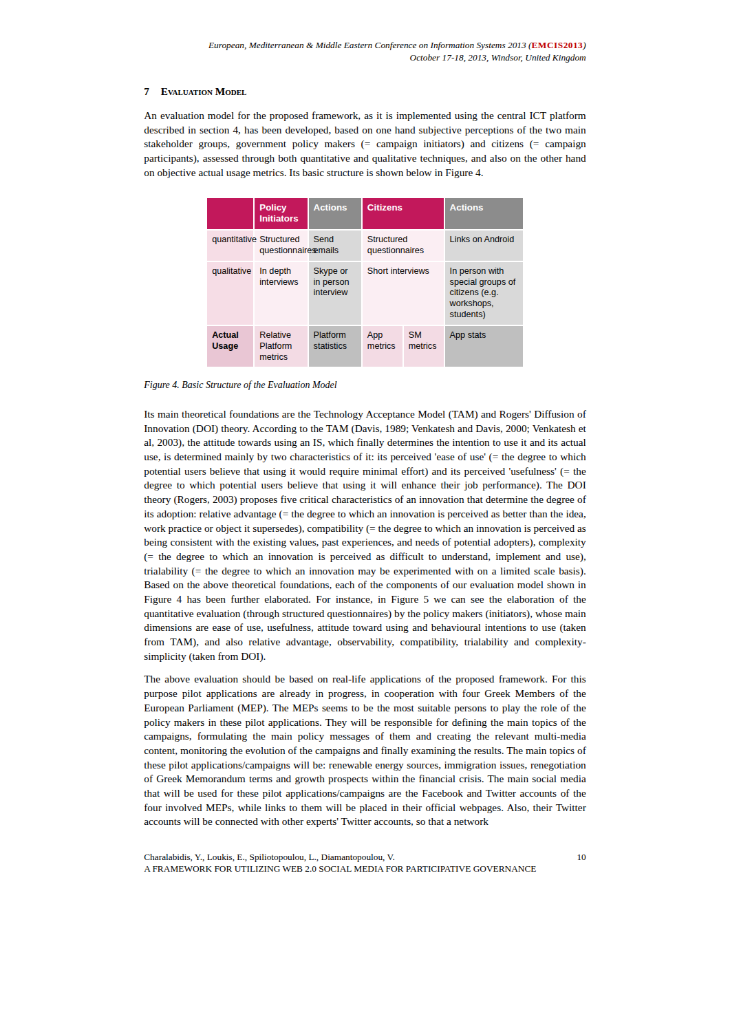European, Mediterranean & Middle Eastern Conference on Information Systems 2013 (EMCIS2013)
October 17-18, 2013, Windsor, United Kingdom
7 Evaluation Model
An evaluation model for the proposed framework, as it is implemented using the central ICT platform described in section 4, has been developed, based on one hand subjective perceptions of the two main stakeholder groups, government policy makers (= campaign initiators) and citizens (= campaign participants), assessed through both quantitative and qualitative techniques, and also on the other hand on objective actual usage metrics. Its basic structure is shown below in Figure 4.
| | Policy Initiators | Actions | Citizens | Actions |
| --- | --- | --- | --- | --- |
| quantitative | Structured questionnaires | Send emails | Structured questionnaires | Links on Android |
| qualitative | In depth interviews | Skype or in person interview | Short interviews | In person with special groups of citizens (e.g. workshops, students) |
| Actual Usage | Relative Platform metrics | Platform statistics | App metrics | SM metrics | App stats |
Figure 4. Basic Structure of the Evaluation Model
Its main theoretical foundations are the Technology Acceptance Model (TAM) and Rogers' Diffusion of Innovation (DOI) theory. According to the TAM (Davis, 1989; Venkatesh and Davis, 2000; Venkatesh et al, 2003), the attitude towards using an IS, which finally determines the intention to use it and its actual use, is determined mainly by two characteristics of it: its perceived 'ease of use' (= the degree to which potential users believe that using it would require minimal effort) and its perceived 'usefulness' (= the degree to which potential users believe that using it will enhance their job performance). The DOI theory (Rogers, 2003) proposes five critical characteristics of an innovation that determine the degree of its adoption: relative advantage (= the degree to which an innovation is perceived as better than the idea, work practice or object it supersedes), compatibility (= the degree to which an innovation is perceived as being consistent with the existing values, past experiences, and needs of potential adopters), complexity (= the degree to which an innovation is perceived as difficult to understand, implement and use), trialability (= the degree to which an innovation may be experimented with on a limited scale basis). Based on the above theoretical foundations, each of the components of our evaluation model shown in Figure 4 has been further elaborated. For instance, in Figure 5 we can see the elaboration of the quantitative evaluation (through structured questionnaires) by the policy makers (initiators), whose main dimensions are ease of use, usefulness, attitude toward using and behavioural intentions to use (taken from TAM), and also relative advantage, observability, compatibility, trialability and complexity-simplicity (taken from DOI).
The above evaluation should be based on real-life applications of the proposed framework. For this purpose pilot applications are already in progress, in cooperation with four Greek Members of the European Parliament (MEP). The MEPs seems to be the most suitable persons to play the role of the policy makers in these pilot applications. They will be responsible for defining the main topics of the campaigns, formulating the main policy messages of them and creating the relevant multi-media content, monitoring the evolution of the campaigns and finally examining the results. The main topics of these pilot applications/campaigns will be: renewable energy sources, immigration issues, renegotiation of Greek Memorandum terms and growth prospects within the financial crisis. The main social media that will be used for these pilot applications/campaigns are the Facebook and Twitter accounts of the four involved MEPs, while links to them will be placed in their official webpages. Also, their Twitter accounts will be connected with other experts' Twitter accounts, so that a network
Charalabidis, Y., Loukis, E., Spiliotopoulou, L., Diamantopoulou, V.
A framework for utilizing Web 2.0 social media for participative governance
10